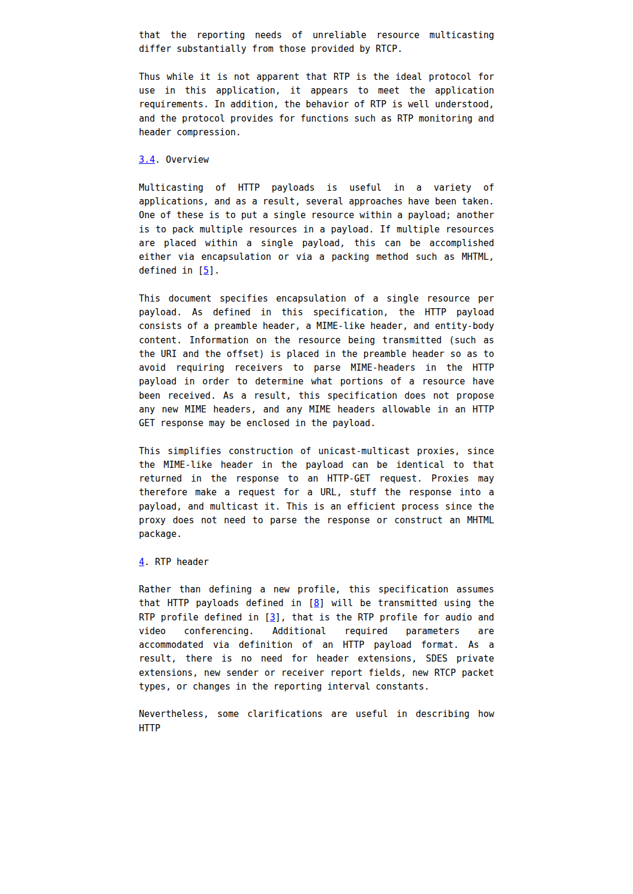that the reporting needs of unreliable resource multicasting differ substantially from those provided by RTCP.
Thus while it is not apparent that RTP is the ideal protocol for use in this application, it appears to meet the application requirements. In addition, the behavior of RTP is well understood, and the protocol provides for functions such as RTP monitoring and header compression.
3.4. Overview
Multicasting of HTTP payloads is useful in a variety of applications, and as a result, several approaches have been taken. One of these is to put a single resource within a payload; another is to pack multiple resources in a payload. If multiple resources are placed within a single payload, this can be accomplished either via encapsulation or via a packing method such as MHTML, defined in [5].
This document specifies encapsulation of a single resource per payload. As defined in this specification, the HTTP payload consists of a preamble header, a MIME-like header, and entity-body content. Information on the resource being transmitted (such as the URI and the offset) is placed in the preamble header so as to avoid requiring receivers to parse MIME-headers in the HTTP payload in order to determine what portions of a resource have been received. As a result, this specification does not propose any new MIME headers, and any MIME headers allowable in an HTTP GET response may be enclosed in the payload.
This simplifies construction of unicast-multicast proxies, since the MIME-like header in the payload can be identical to that returned in the response to an HTTP-GET request. Proxies may therefore make a request for a URL, stuff the response into a payload, and multicast it. This is an efficient process since the proxy does not need to parse the response or construct an MHTML package.
4. RTP header
Rather than defining a new profile, this specification assumes that HTTP payloads defined in [8] will be transmitted using the RTP profile defined in [3], that is the RTP profile for audio and video conferencing. Additional required parameters are accommodated via definition of an HTTP payload format. As a result, there is no need for header extensions, SDES private extensions, new sender or receiver report fields, new RTCP packet types, or changes in the reporting interval constants.
Nevertheless, some clarifications are useful in describing how HTTP